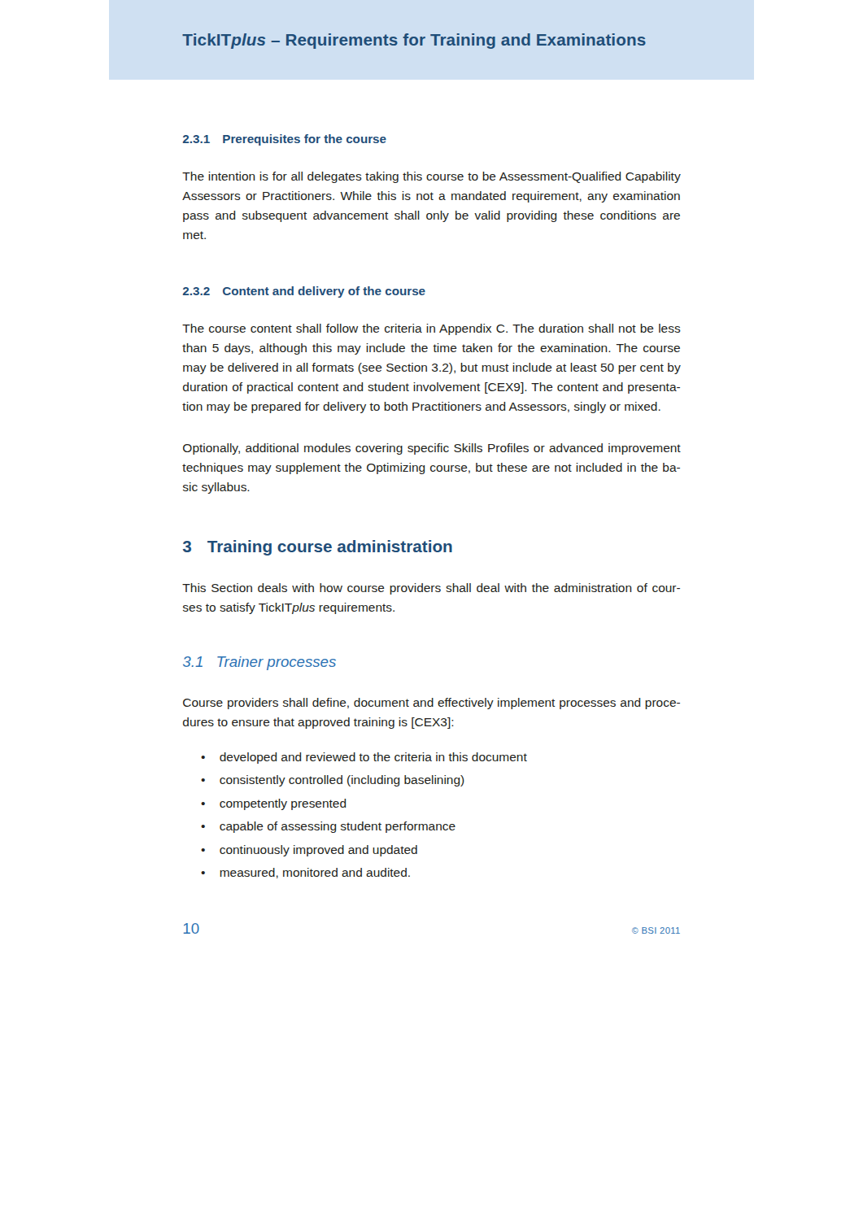TickITplus – Requirements for Training and Examinations
2.3.1 Prerequisites for the course
The intention is for all delegates taking this course to be Assessment-Qualified Capability Assessors or Practitioners. While this is not a mandated requirement, any examination pass and subsequent advancement shall only be valid providing these conditions are met.
2.3.2 Content and delivery of the course
The course content shall follow the criteria in Appendix C. The duration shall not be less than 5 days, although this may include the time taken for the examination. The course may be delivered in all formats (see Section 3.2), but must include at least 50 per cent by duration of practical content and student involvement [CEX9]. The content and presentation may be prepared for delivery to both Practitioners and Assessors, singly or mixed.
Optionally, additional modules covering specific Skills Profiles or advanced improvement techniques may supplement the Optimizing course, but these are not included in the basic syllabus.
3 Training course administration
This Section deals with how course providers shall deal with the administration of courses to satisfy TickITplus requirements.
3.1 Trainer processes
Course providers shall define, document and effectively implement processes and procedures to ensure that approved training is [CEX3]:
developed and reviewed to the criteria in this document
consistently controlled (including baselining)
competently presented
capable of assessing student performance
continuously improved and updated
measured, monitored and audited.
10
© BSI 2011